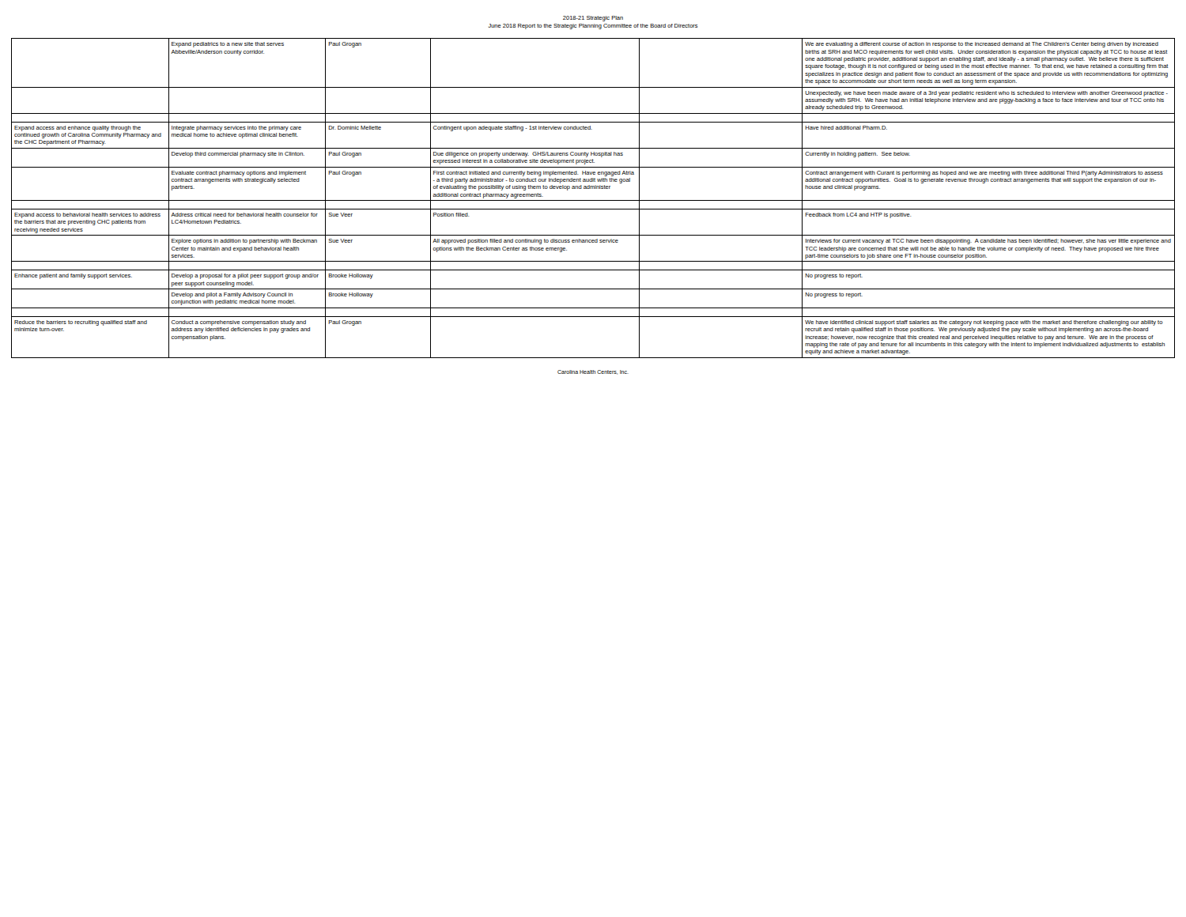2018-21 Strategic Plan
June 2018 Report to the Strategic Planning Committee of the Board of Directors
| | Expand pediatrics to a new site that serves Abbeville/Anderson county corridor. | Paul Grogan | | | We are evaluating a different course of action in response to the increased demand at The Children's Center being driven by increased births at SRH and MCO requirements for well child visits. Under consideration is expansion the physical capacity at TCC to house at least one additional pediatric provider, additional support an enabling staff, and ideally - a small pharmacy outlet. We believe there is sufficient square footage, though it is not configured or being used in the most effective manner. To that end, we have retained a consulting firm that specializes in practice design and patient flow to conduct an assessment of the space and provide us with recommendations for optimizing the space to accommodate our short term needs as well as long term expansion. |
| | | | | | Unexpectedly, we have been made aware of a 3rd year pediatric resident who is scheduled to interview with another Greenwood practice - assumedly with SRH. We have had an initial telephone interview and are piggy-backing a face to face interview and tour of TCC onto his already scheduled trip to Greenwood. |
| Expand access and enhance quality through the continued growth of Carolina Community Pharmacy and the CHC Department of Pharmacy. | Integrate pharmacy services into the primary care medical home to achieve optimal clinical benefit. | Dr. Dominic Mellette | Contingent upon adequate staffing - 1st interview conducted. | | Have hired additional Pharm.D. |
| | Develop third commercial pharmacy site in Clinton. | Paul Grogan | Due diligence on property underway. GHS/Laurens County Hospital has expressed interest in a collaborative site development project. | | Currently in holding pattern. See below. |
| | Evaluate contract pharmacy options and implement contract arrangements with strategically selected partners. | Paul Grogan | First contract initiated and currently being implemented. Have engaged Atria - a third party administrator - to conduct our independent audit with the goal of evaluating the possibility of using them to develop and administer additional contract pharmacy agreements. | | Contract arrangement with Curant is performing as hoped and we are meeting with three additional Third P(arty Administrators to assess additional contract opportunities. Goal is to generate revenue through contract arrangements that will support the expansion of our in-house and clinical programs. |
| Expand access to behavioral health services to address the barriers that are preventing CHC patients from receiving needed services | Address critical need for behavioral health counselor for LC4/Hometown Pediatrics. | Sue Veer | Position filled. | | Feedback from LC4 and HTP is positive. |
| | Explore options in addition to partnership with Beckman Center to maintain and expand behavioral health services. | Sue Veer | All approved position filled and continuing to discuss enhanced service options with the Beckman Center as those emerge. | | Interviews for current vacancy at TCC have been disappointing. A candidate has been identified; however, she has ver little experience and TCC leadership are concerned that she will not be able to handle the volume or complexity of need. They have proposed we hire three part-time counselors to job share one FT in-house counselor position. |
| Enhance patient and family support services. | Develop a proposal for a pilot peer support group and/or peer support counseling model. | Brooke Holloway | | | No progress to report. |
| | Develop and pilot a Family Advisory Council in conjunction with pediatric medical home model. | Brooke Holloway | | | No progress to report. |
| Reduce the barriers to recruiting qualified staff and minimize turn-over. | Conduct a comprehensive compensation study and address any identified deficiencies in pay grades and compensation plans. | Paul Grogan | | | We have identified clinical support staff salaries as the category not keeping pace with the market and therefore challenging our ability to recruit and retain qualified staff in those positions. We previously adjusted the pay scale without implementing an across-the-board increase; however, now recognize that this created real and perceived inequities relative to pay and tenure. We are in the process of mapping the rate of pay and tenure for all incumbents in this category with the intent to implement individualized adjustments to establish equity and achieve a market advantage. |
Carolina Health Centers, Inc.